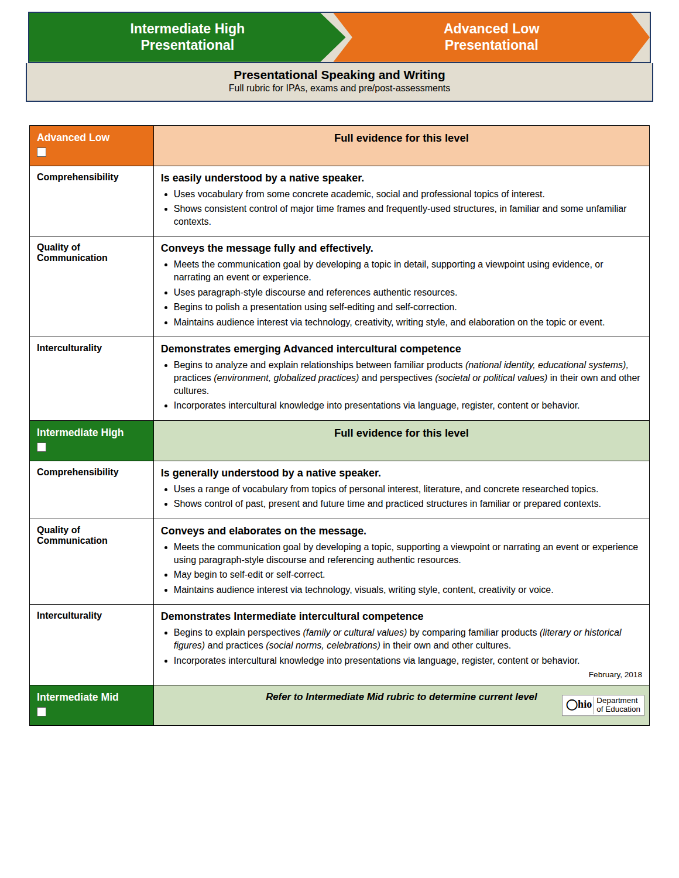Intermediate High
Presentational
Advanced Low
Presentational
Presentational Speaking and Writing
Full rubric for IPAs, exams and pre/post-assessments
| Advanced Low | Full evidence for this level |
| Comprehensibility | Is easily understood by a native speaker. Uses vocabulary from some concrete academic, social and professional topics of interest. Shows consistent control of major time frames and frequently-used structures, in familiar and some unfamiliar contexts. |
| Quality of Communication | Conveys the message fully and effectively. Meets the communication goal by developing a topic in detail, supporting a viewpoint using evidence, or narrating an event or experience. Uses paragraph-style discourse and references authentic resources. Begins to polish a presentation using self-editing and self-correction. Maintains audience interest via technology, creativity, writing style, and elaboration on the topic or event. |
| Interculturality | Demonstrates emerging Advanced intercultural competence Begins to analyze and explain relationships between familiar products (national identity, educational systems), practices (environment, globalized practices) and perspectives (societal or political values) in their own and other cultures. Incorporates intercultural knowledge into presentations via language, register, content or behavior. |
| Intermediate High | Full evidence for this level |
| Comprehensibility | Is generally understood by a native speaker. Uses a range of vocabulary from topics of personal interest, literature, and concrete researched topics. Shows control of past, present and future time and practiced structures in familiar or prepared contexts. |
| Quality of Communication | Conveys and elaborates on the message. Meets the communication goal by developing a topic, supporting a viewpoint or narrating an event or experience using paragraph-style discourse and referencing authentic resources. May begin to self-edit or self-correct. Maintains audience interest via technology, visuals, writing style, content, creativity or voice. |
| Interculturality | Demonstrates Intermediate intercultural competence Begins to explain perspectives (family or cultural values) by comparing familiar products (literary or historical figures) and practices (social norms, celebrations) in their own and other cultures. Incorporates intercultural knowledge into presentations via language, register, content or behavior. February, 2018 |
| Intermediate Mid | Refer to Intermediate Mid rubric to determine current level ◯hio Department of Education |